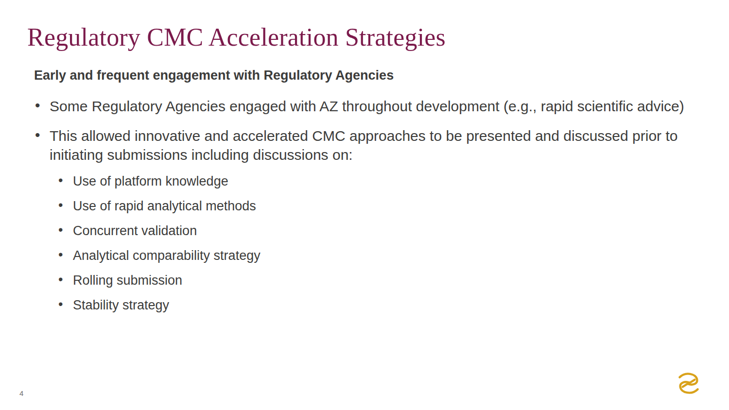Regulatory CMC Acceleration Strategies
Early and frequent engagement with Regulatory Agencies
Some Regulatory Agencies engaged with AZ throughout development (e.g., rapid scientific advice)
This allowed innovative and accelerated CMC approaches to be presented and discussed prior to initiating submissions including discussions on:
Use of platform knowledge
Use of rapid analytical methods
Concurrent validation
Analytical comparability strategy
Rolling submission
Stability strategy
4